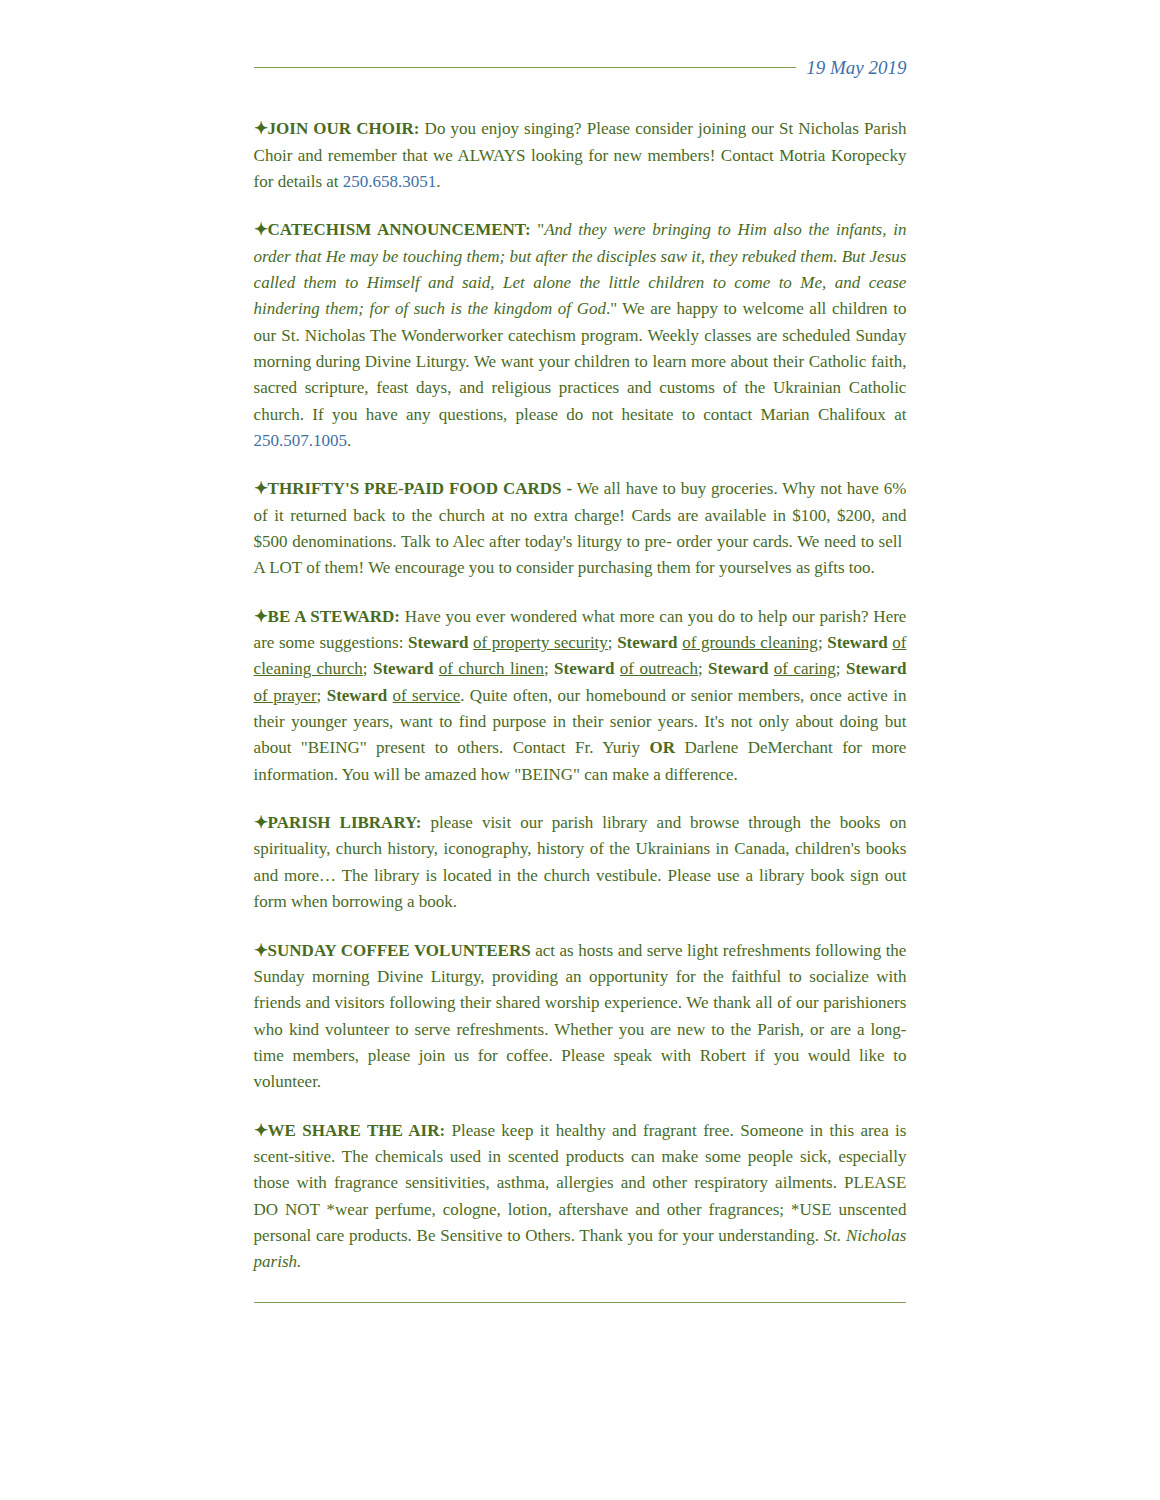19 May 2019
✦JOIN OUR CHOIR: Do you enjoy singing? Please consider joining our St Nicholas Parish Choir and remember that we ALWAYS looking for new members! Contact Motria Koropecky for details at 250.658.3051.
✦CATECHISM ANNOUNCEMENT: "And they were bringing to Him also the infants, in order that He may be touching them; but after the disciples saw it, they rebuked them. But Jesus called them to Himself and said, Let alone the little children to come to Me, and cease hindering them; for of such is the kingdom of God." We are happy to welcome all children to our St. Nicholas The Wonderworker catechism program. Weekly classes are scheduled Sunday morning during Divine Liturgy. We want your children to learn more about their Catholic faith, sacred scripture, feast days, and religious practices and customs of the Ukrainian Catholic church. If you have any questions, please do not hesitate to contact Marian Chalifoux at 250.507.1005.
✦THRIFTY'S PRE-PAID FOOD CARDS - We all have to buy groceries. Why not have 6% of it returned back to the church at no extra charge! Cards are available in $100, $200, and $500 denominations. Talk to Alec after today's liturgy to pre- order your cards. We need to sell A LOT of them! We encourage you to consider purchasing them for yourselves as gifts too.
✦BE A STEWARD: Have you ever wondered what more can you do to help our parish? Here are some suggestions: Steward of property security; Steward of grounds cleaning; Steward of cleaning church; Steward of church linen; Steward of outreach; Steward of caring; Steward of prayer; Steward of service. Quite often, our homebound or senior members, once active in their younger years, want to find purpose in their senior years. It's not only about doing but about "BEING" present to others. Contact Fr. Yuriy OR Darlene DeMerchant for more information. You will be amazed how "BEING" can make a difference.
✦PARISH LIBRARY: please visit our parish library and browse through the books on spirituality, church history, iconography, history of the Ukrainians in Canada, children's books and more… The library is located in the church vestibule. Please use a library book sign out form when borrowing a book.
✦SUNDAY COFFEE VOLUNTEERS act as hosts and serve light refreshments following the Sunday morning Divine Liturgy, providing an opportunity for the faithful to socialize with friends and visitors following their shared worship experience. We thank all of our parishioners who kind volunteer to serve refreshments. Whether you are new to the Parish, or are a long-time members, please join us for coffee. Please speak with Robert if you would like to volunteer.
✦WE SHARE THE AIR: Please keep it healthy and fragrant free. Someone in this area is scent-sitive. The chemicals used in scented products can make some people sick, especially those with fragrance sensitivities, asthma, allergies and other respiratory ailments. PLEASE DO NOT *wear perfume, cologne, lotion, aftershave and other fragrances; *USE unscented personal care products. Be Sensitive to Others. Thank you for your understanding. St. Nicholas parish.